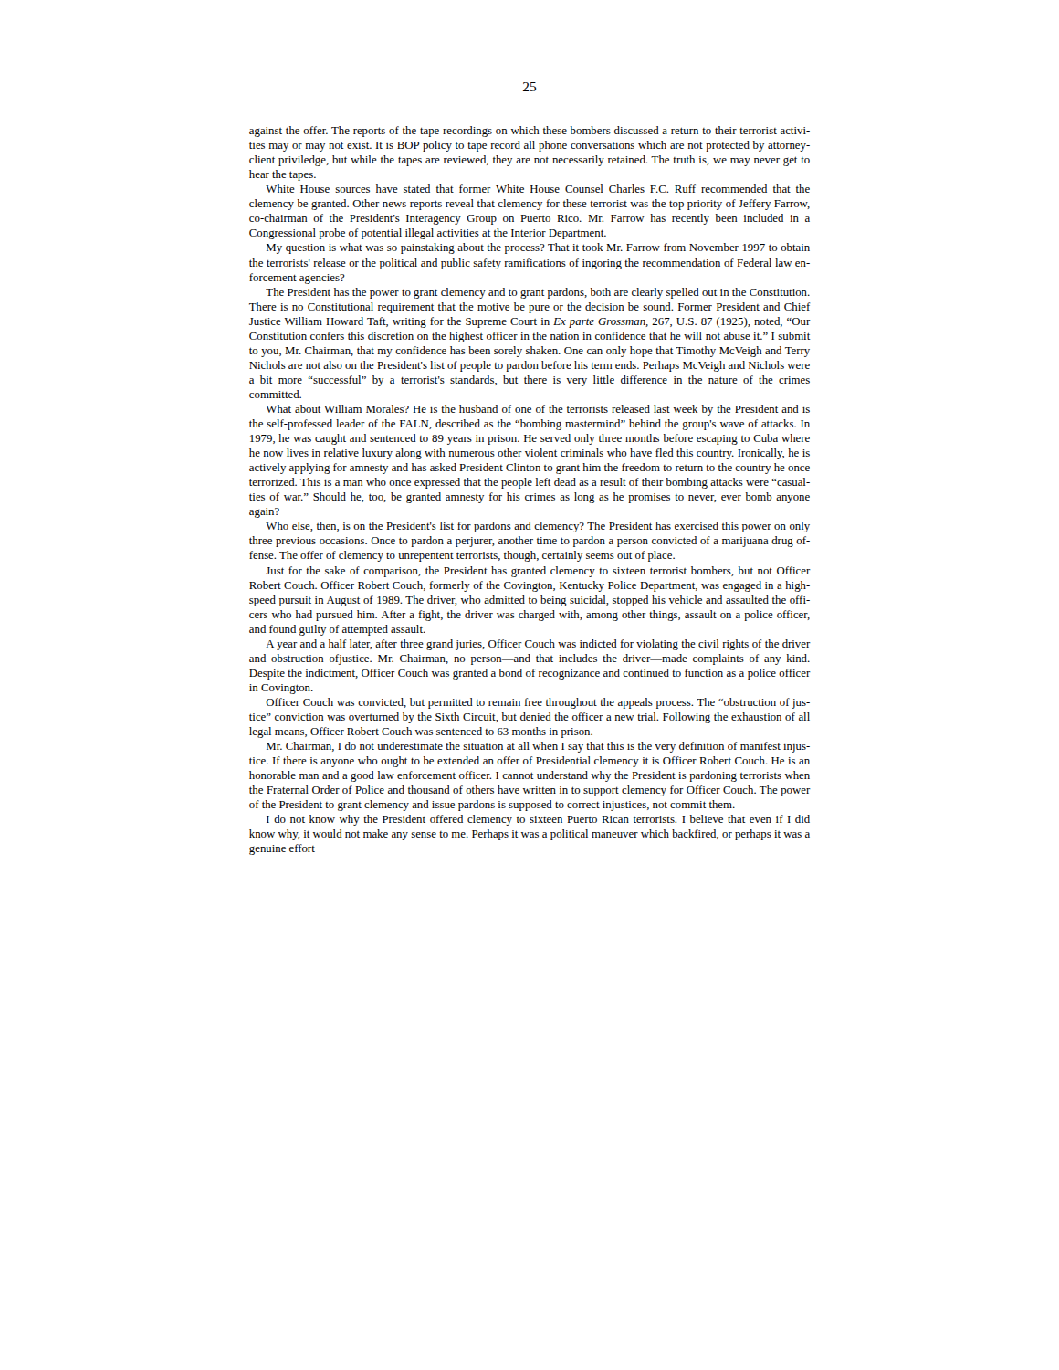25
against the offer. The reports of the tape recordings on which these bombers discussed a return to their terrorist activities may or may not exist. It is BOP policy to tape record all phone conversations which are not protected by attorney-client priviledge, but while the tapes are reviewed, they are not necessarily retained. The truth is, we may never get to hear the tapes.
White House sources have stated that former White House Counsel Charles F.C. Ruff recommended that the clemency be granted. Other news reports reveal that clemency for these terrorist was the top priority of Jeffery Farrow, co-chairman of the President's Interagency Group on Puerto Rico. Mr. Farrow has recently been included in a Congressional probe of potential illegal activities at the Interior Department.
My question is what was so painstaking about the process? That it took Mr. Farrow from November 1997 to obtain the terrorists' release or the political and public safety ramifications of ingoring the recommendation of Federal law enforcement agencies?
The President has the power to grant clemency and to grant pardons, both are clearly spelled out in the Constitution. There is no Constitutional requirement that the motive be pure or the decision be sound. Former President and Chief Justice William Howard Taft, writing for the Supreme Court in Ex parte Grossman, 267, U.S. 87 (1925), noted, “Our Constitution confers this discretion on the highest officer in the nation in confidence that he will not abuse it.” I submit to you, Mr. Chairman, that my confidence has been sorely shaken. One can only hope that Timothy McVeigh and Terry Nichols are not also on the President's list of people to pardon before his term ends. Perhaps McVeigh and Nichols were a bit more “successful” by a terrorist's standards, but there is very little difference in the nature of the crimes committed.
What about William Morales? He is the husband of one of the terrorists released last week by the President and is the self-professed leader of the FALN, described as the “bombing mastermind” behind the group's wave of attacks. In 1979, he was caught and sentenced to 89 years in prison. He served only three months before escaping to Cuba where he now lives in relative luxury along with numerous other violent criminals who have fled this country. Ironically, he is actively applying for amnesty and has asked President Clinton to grant him the freedom to return to the country he once terrorized. This is a man who once expressed that the people left dead as a result of their bombing attacks were “casualties of war.” Should he, too, be granted amnesty for his crimes as long as he promises to never, ever bomb anyone again?
Who else, then, is on the President's list for pardons and clemency? The President has exercised this power on only three previous occasions. Once to pardon a perjurer, another time to pardon a person convicted of a marijuana drug offense. The offer of clemency to unrepentent terrorists, though, certainly seems out of place.
Just for the sake of comparison, the President has granted clemency to sixteen terrorist bombers, but not Officer Robert Couch. Officer Robert Couch, formerly of the Covington, Kentucky Police Department, was engaged in a high-speed pursuit in August of 1989. The driver, who admitted to being suicidal, stopped his vehicle and assaulted the officers who had pursued him. After a fight, the driver was charged with, among other things, assault on a police officer, and found guilty of attempted assault.
A year and a half later, after three grand juries, Officer Couch was indicted for violating the civil rights of the driver and obstruction ofjustice. Mr. Chairman, no person—and that includes the driver—made complaints of any kind. Despite the indictment, Officer Couch was granted a bond of recognizance and continued to function as a police officer in Covington.
Officer Couch was convicted, but permitted to remain free throughout the appeals process. The “obstruction of justice” conviction was overturned by the Sixth Circuit, but denied the officer a new trial. Following the exhaustion of all legal means, Officer Robert Couch was sentenced to 63 months in prison.
Mr. Chairman, I do not underestimate the situation at all when I say that this is the very definition of manifest injustice. If there is anyone who ought to be extended an offer of Presidential clemency it is Officer Robert Couch. He is an honorable man and a good law enforcement officer. I cannot understand why the President is pardoning terrorists when the Fraternal Order of Police and thousand of others have written in to support clemency for Officer Couch. The power of the President to grant clemency and issue pardons is supposed to correct injustices, not commit them.
I do not know why the President offered clemency to sixteen Puerto Rican terrorists. I believe that even if I did know why, it would not make any sense to me. Perhaps it was a political maneuver which backfired, or perhaps it was a genuine effort